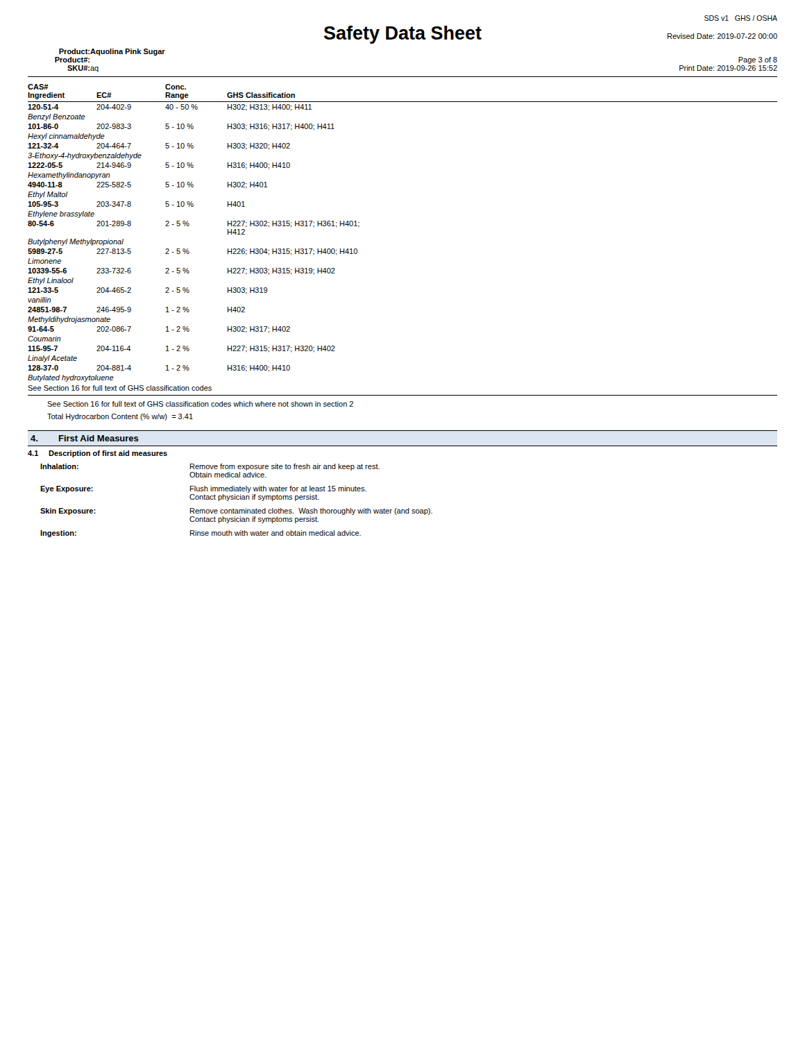SDS v1 GHS / OSHA
Safety Data Sheet
Revised Date: 2019-07-22 00:00
| Product: | Aquolina Pink Sugar | |
| Product#: | | Page 3 of 8 |
| SKU#: | aq | Print Date: 2019-09-26 15:52 |
| CAS# Ingredient | EC# | Conc. Range | GHS Classification |
| --- | --- | --- | --- |
| 120-51-4 | 204-402-9 | 40 - 50 % | H302; H313; H400; H411 |
| Benzyl Benzoate |
| 101-86-0 | 202-983-3 | 5 - 10 % | H303; H316; H317; H400; H411 |
| Hexyl cinnamaldehyde |
| 121-32-4 | 204-464-7 | 5 - 10 % | H303; H320; H402 |
| 3-Ethoxy-4-hydroxybenzaldehyde |
| 1222-05-5 | 214-946-9 | 5 - 10 % | H316; H400; H410 |
| Hexamethylindanopyran |
| 4940-11-8 | 225-582-5 | 5 - 10 % | H302; H401 |
| Ethyl Maltol |
| 105-95-3 | 203-347-8 | 5 - 10 % | H401 |
| Ethylene brassylate |
| 80-54-6 | 201-289-8 | 2 - 5 % | H227; H302; H315; H317; H361; H401; H412 |
| Butylphenyl Methylpropional |
| 5989-27-5 | 227-813-5 | 2 - 5 % | H226; H304; H315; H317; H400; H410 |
| Limonene |
| 10339-55-6 | 233-732-6 | 2 - 5 % | H227; H303; H315; H319; H402 |
| Ethyl Linalool |
| 121-33-5 | 204-465-2 | 2 - 5 % | H303; H319 |
| vanillin |
| 24851-98-7 | 246-495-9 | 1 - 2 % | H402 |
| Methyldihydrojasmonate |
| 91-64-5 | 202-086-7 | 1 - 2 % | H302; H317; H402 |
| Coumarin |
| 115-95-7 | 204-116-4 | 1 - 2 % | H227; H315; H317; H320; H402 |
| Linalyl Acetate |
| 128-37-0 | 204-881-4 | 1 - 2 % | H316; H400; H410 |
| Butylated hydroxytoluene |
See Section 16 for full text of GHS classification codes
See Section 16 for full text of GHS classification codes which where not shown in section 2
Total Hydrocarbon Content (% w/w) = 3.41
4. First Aid Measures
4.1 Description of first aid measures
| Inhalation: | Remove from exposure site to fresh air and keep at rest. Obtain medical advice. |
| Eye Exposure: | Flush immediately with water for at least 15 minutes. Contact physician if symptoms persist. |
| Skin Exposure: | Remove contaminated clothes. Wash thoroughly with water (and soap). Contact physician if symptoms persist. |
| Ingestion: | Rinse mouth with water and obtain medical advice. |